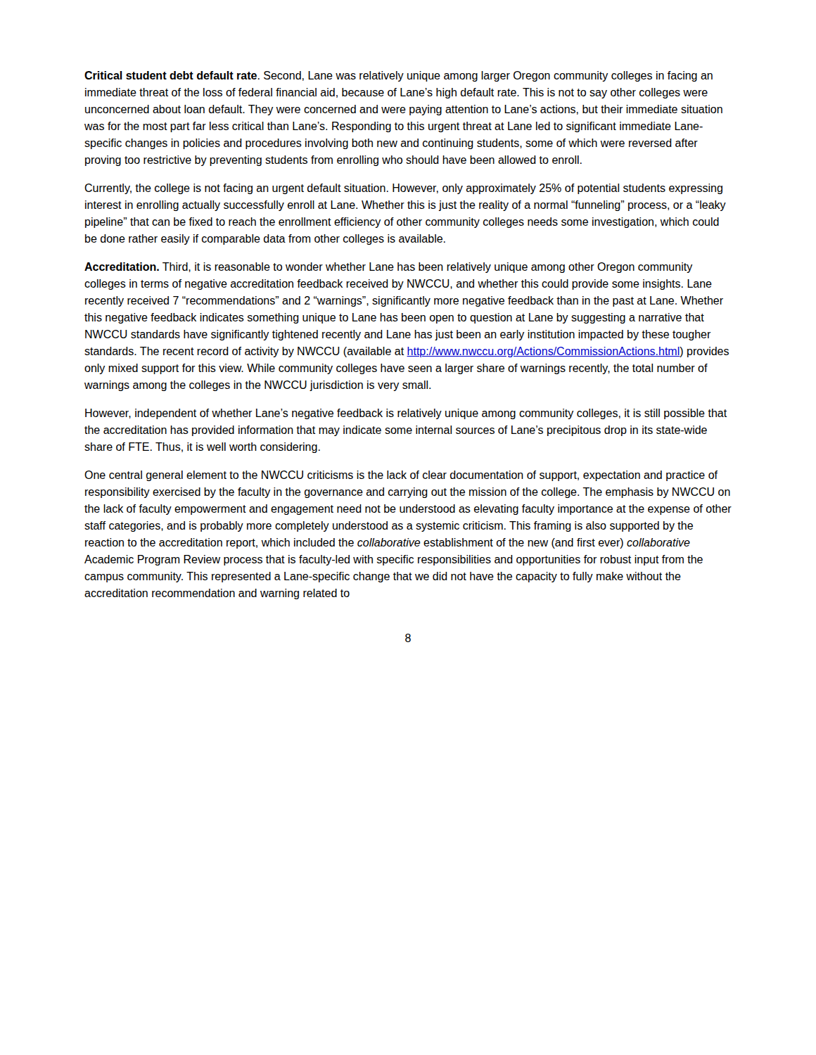Critical student debt default rate. Second, Lane was relatively unique among larger Oregon community colleges in facing an immediate threat of the loss of federal financial aid, because of Lane’s high default rate. This is not to say other colleges were unconcerned about loan default. They were concerned and were paying attention to Lane’s actions, but their immediate situation was for the most part far less critical than Lane’s. Responding to this urgent threat at Lane led to significant immediate Lane-specific changes in policies and procedures involving both new and continuing students, some of which were reversed after proving too restrictive by preventing students from enrolling who should have been allowed to enroll.
Currently, the college is not facing an urgent default situation. However, only approximately 25% of potential students expressing interest in enrolling actually successfully enroll at Lane. Whether this is just the reality of a normal “funneling” process, or a “leaky pipeline” that can be fixed to reach the enrollment efficiency of other community colleges needs some investigation, which could be done rather easily if comparable data from other colleges is available.
Accreditation. Third, it is reasonable to wonder whether Lane has been relatively unique among other Oregon community colleges in terms of negative accreditation feedback received by NWCCU, and whether this could provide some insights. Lane recently received 7 “recommendations” and 2 “warnings”, significantly more negative feedback than in the past at Lane. Whether this negative feedback indicates something unique to Lane has been open to question at Lane by suggesting a narrative that NWCCU standards have significantly tightened recently and Lane has just been an early institution impacted by these tougher standards. The recent record of activity by NWCCU (available at http://www.nwccu.org/Actions/CommissionActions.html) provides only mixed support for this view. While community colleges have seen a larger share of warnings recently, the total number of warnings among the colleges in the NWCCU jurisdiction is very small.
However, independent of whether Lane’s negative feedback is relatively unique among community colleges, it is still possible that the accreditation has provided information that may indicate some internal sources of Lane’s precipitous drop in its state-wide share of FTE. Thus, it is well worth considering.
One central general element to the NWCCU criticisms is the lack of clear documentation of support, expectation and practice of responsibility exercised by the faculty in the governance and carrying out the mission of the college. The emphasis by NWCCU on the lack of faculty empowerment and engagement need not be understood as elevating faculty importance at the expense of other staff categories, and is probably more completely understood as a systemic criticism. This framing is also supported by the reaction to the accreditation report, which included the collaborative establishment of the new (and first ever) collaborative Academic Program Review process that is faculty-led with specific responsibilities and opportunities for robust input from the campus community. This represented a Lane-specific change that we did not have the capacity to fully make without the accreditation recommendation and warning related to
8